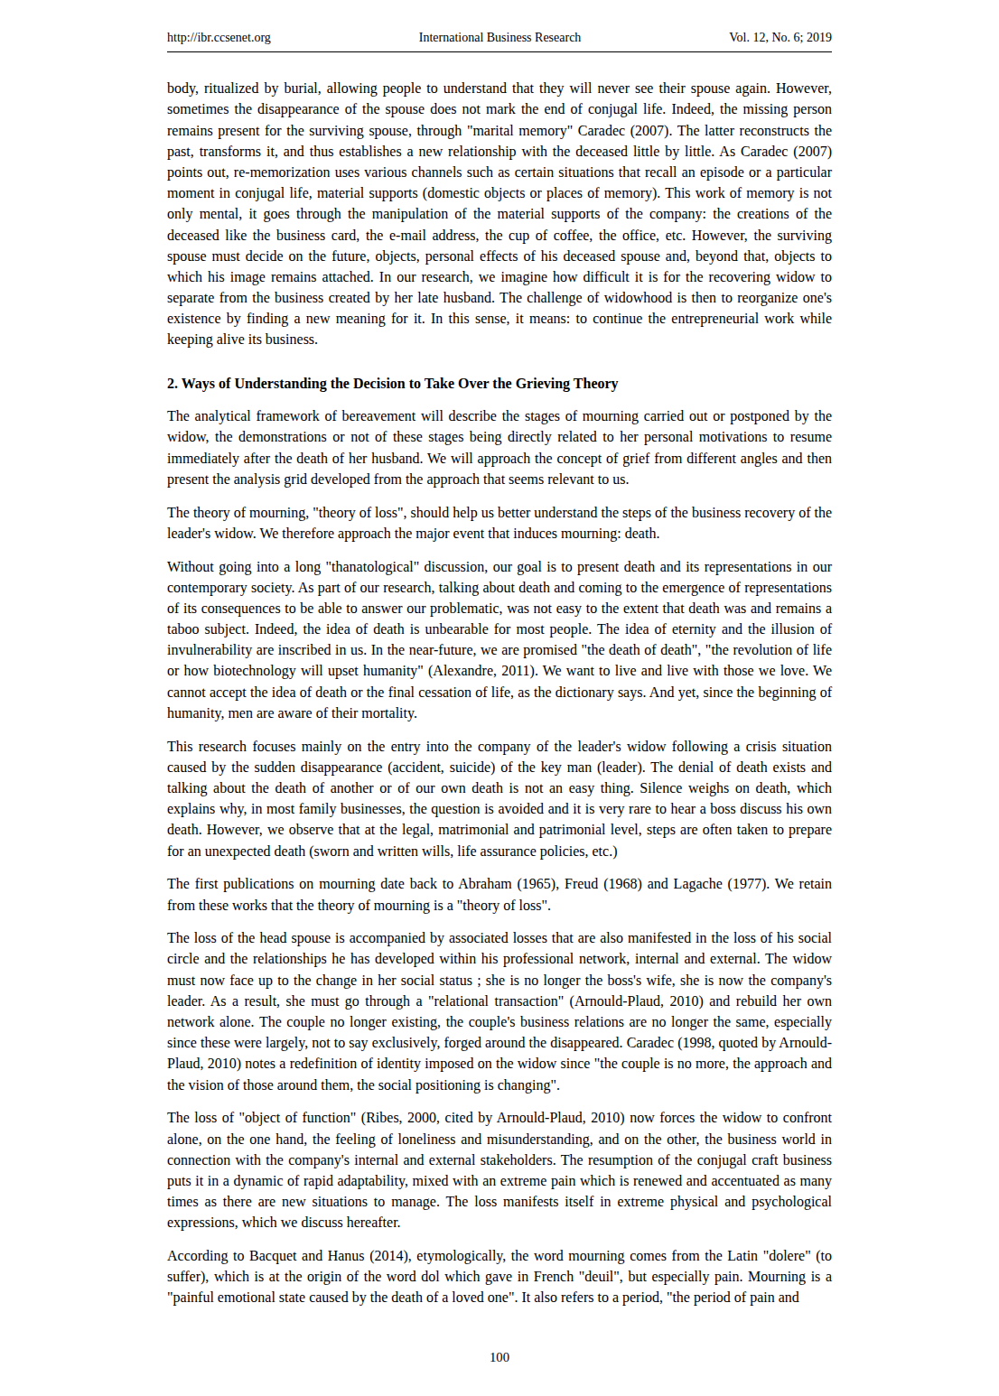http://ibr.ccsenet.org International Business Research Vol. 12, No. 6; 2019
body, ritualized by burial, allowing people to understand that they will never see their spouse again. However, sometimes the disappearance of the spouse does not mark the end of conjugal life. Indeed, the missing person remains present for the surviving spouse, through "marital memory" Caradec (2007). The latter reconstructs the past, transforms it, and thus establishes a new relationship with the deceased little by little. As Caradec (2007) points out, re-memorization uses various channels such as certain situations that recall an episode or a particular moment in conjugal life, material supports (domestic objects or places of memory). This work of memory is not only mental, it goes through the manipulation of the material supports of the company: the creations of the deceased like the business card, the e-mail address, the cup of coffee, the office, etc. However, the surviving spouse must decide on the future, objects, personal effects of his deceased spouse and, beyond that, objects to which his image remains attached. In our research, we imagine how difficult it is for the recovering widow to separate from the business created by her late husband. The challenge of widowhood is then to reorganize one's existence by finding a new meaning for it. In this sense, it means: to continue the entrepreneurial work while keeping alive its business.
2. Ways of Understanding the Decision to Take Over the Grieving Theory
The analytical framework of bereavement will describe the stages of mourning carried out or postponed by the widow, the demonstrations or not of these stages being directly related to her personal motivations to resume immediately after the death of her husband. We will approach the concept of grief from different angles and then present the analysis grid developed from the approach that seems relevant to us.
The theory of mourning, "theory of loss", should help us better understand the steps of the business recovery of the leader's widow. We therefore approach the major event that induces mourning: death.
Without going into a long "thanatological" discussion, our goal is to present death and its representations in our contemporary society. As part of our research, talking about death and coming to the emergence of representations of its consequences to be able to answer our problematic, was not easy to the extent that death was and remains a taboo subject. Indeed, the idea of death is unbearable for most people. The idea of eternity and the illusion of invulnerability are inscribed in us. In the near-future, we are promised "the death of death", "the revolution of life or how biotechnology will upset humanity" (Alexandre, 2011). We want to live and live with those we love. We cannot accept the idea of death or the final cessation of life, as the dictionary says. And yet, since the beginning of humanity, men are aware of their mortality.
This research focuses mainly on the entry into the company of the leader's widow following a crisis situation caused by the sudden disappearance (accident, suicide) of the key man (leader). The denial of death exists and talking about the death of another or of our own death is not an easy thing. Silence weighs on death, which explains why, in most family businesses, the question is avoided and it is very rare to hear a boss discuss his own death. However, we observe that at the legal, matrimonial and patrimonial level, steps are often taken to prepare for an unexpected death (sworn and written wills, life assurance policies, etc.)
The first publications on mourning date back to Abraham (1965), Freud (1968) and Lagache (1977). We retain from these works that the theory of mourning is a "theory of loss".
The loss of the head spouse is accompanied by associated losses that are also manifested in the loss of his social circle and the relationships he has developed within his professional network, internal and external. The widow must now face up to the change in her social status ; she is no longer the boss's wife, she is now the company's leader. As a result, she must go through a "relational transaction" (Arnould-Plaud, 2010) and rebuild her own network alone. The couple no longer existing, the couple's business relations are no longer the same, especially since these were largely, not to say exclusively, forged around the disappeared. Caradec (1998, quoted by Arnould-Plaud, 2010) notes a redefinition of identity imposed on the widow since "the couple is no more, the approach and the vision of those around them, the social positioning is changing".
The loss of "object of function" (Ribes, 2000, cited by Arnould-Plaud, 2010) now forces the widow to confront alone, on the one hand, the feeling of loneliness and misunderstanding, and on the other, the business world in connection with the company's internal and external stakeholders. The resumption of the conjugal craft business puts it in a dynamic of rapid adaptability, mixed with an extreme pain which is renewed and accentuated as many times as there are new situations to manage. The loss manifests itself in extreme physical and psychological expressions, which we discuss hereafter.
According to Bacquet and Hanus (2014), etymologically, the word mourning comes from the Latin "dolere" (to suffer), which is at the origin of the word dol which gave in French "deuil", but especially pain. Mourning is a "painful emotional state caused by the death of a loved one". It also refers to a period, "the period of pain and
100